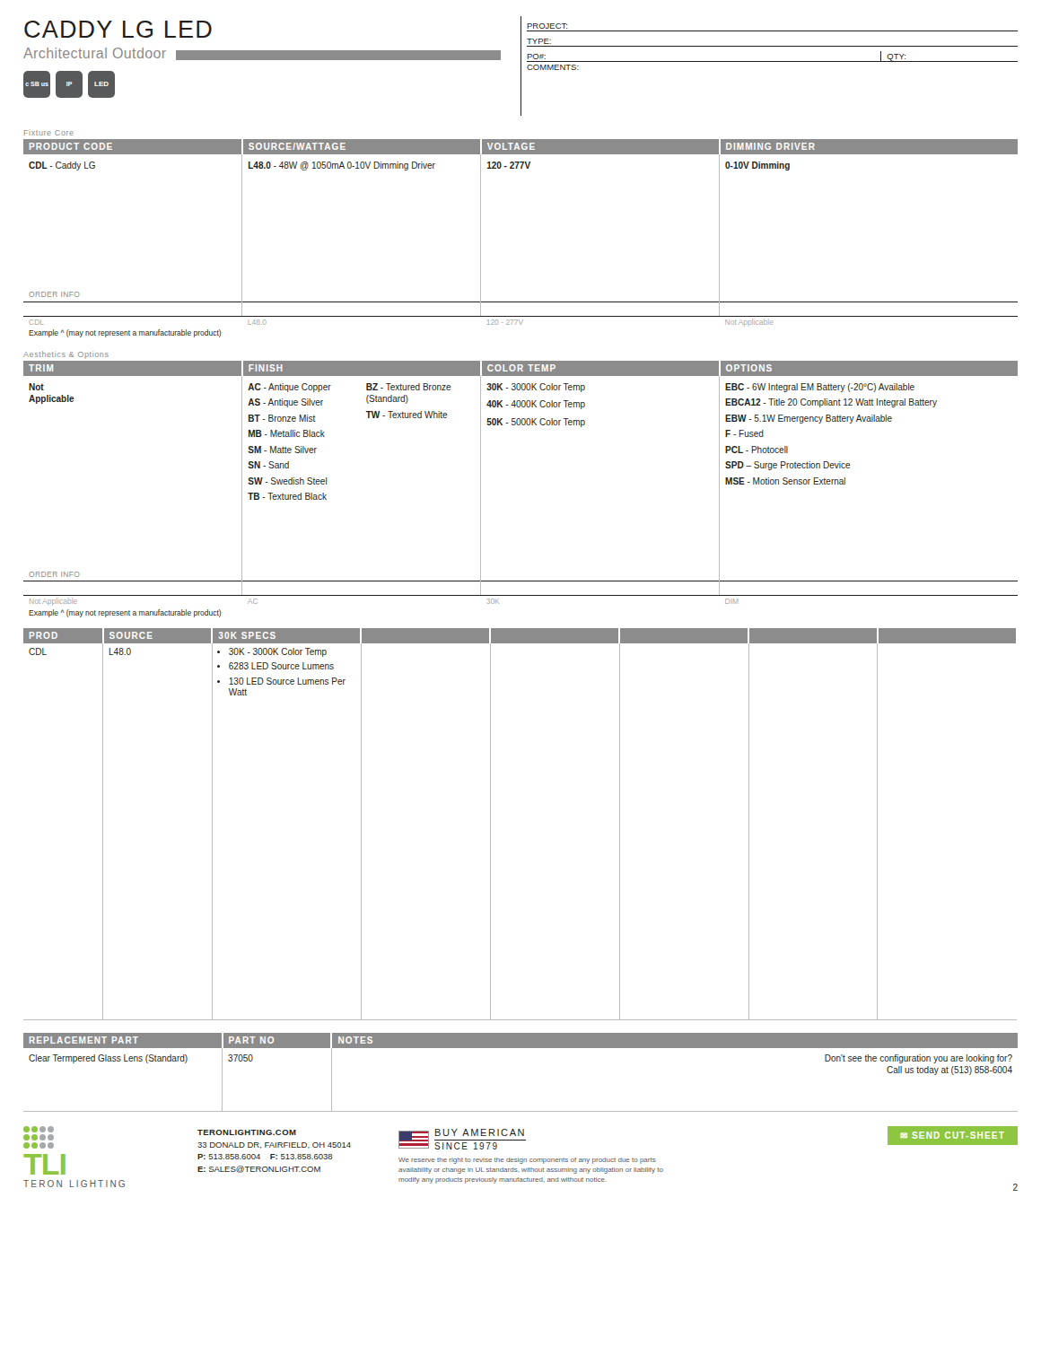CADDY LG LED
Architectural Outdoor
c SB us
IP
LED
PROJECT:
TYPE:
PO#: QTY:
COMMENTS:
Fixture Core
| PRODUCT CODE | SOURCE/WATTAGE | VOLTAGE | DIMMING DRIVER |
| --- | --- | --- | --- |
| CDL - Caddy LG | L48.0 - 48W @ 1050mA 0-10V Dimming Driver | 120 - 277V | 0-10V Dimming |
| ORDER INFO | | | |
| CDL | L48.0 | 120 - 277V | Not Applicable |
Example ^ (may not represent a manufacturable product)
Aesthetics & Options
| TRIM | FINISH | COLOR TEMP | OPTIONS |
| --- | --- | --- | --- |
| Not Applicable | AC - Antique Copper AS - Antique Silver BT - Bronze Mist MB - Metallic Black SM - Matte Silver SN - Sand SW - Swedish Steel TB - Textured Black BZ - Textured Bronze (Standard) TW - Textured White | 30K - 3000K Color Temp 40K - 4000K Color Temp 50K - 5000K Color Temp | EBC - 6W Integral EM Battery (-20°C) Available EBCA12 - Title 20 Compliant 12 Watt Integral Battery EBW - 5.1W Emergency Battery Available F - Fused PCL - Photocell SPD – Surge Protection Device MSE - Motion Sensor External |
| ORDER INFO | | | |
| Not Applicable | AC | 30K | DIM |
Example ^ (may not represent a manufacturable product)
| PROD | SOURCE | 30K SPECS | | | | | |
| --- | --- | --- | --- | --- | --- | --- | --- |
| CDL | L48.0 | 30K - 3000K Color Temp 6283 LED Source Lumens 130 LED Source Lumens Per Watt | | | | | |
| REPLACEMENT PART | PART NO | NOTES |
| --- | --- | --- |
| Clear Termpered Glass Lens (Standard) | 37050 | Don't see the configuration you are looking for? Call us today at (513) 858-6004 |
TLI
TERON LIGHTING
TERONLIGHTING.COM
33 DONALD DR, FAIRFIELD, OH 45014
P: 513.858.6004 F: 513.858.6038
E: SALES@TERONLIGHT.COM
BUY AMERICAN
SINCE 1979
We reserve the right to revise the design components of any product due to parts availability or change in UL standards, without assuming any obligation or liability to modify any products previously manufactured, and without notice.
✉ SEND CUT-SHEET
2